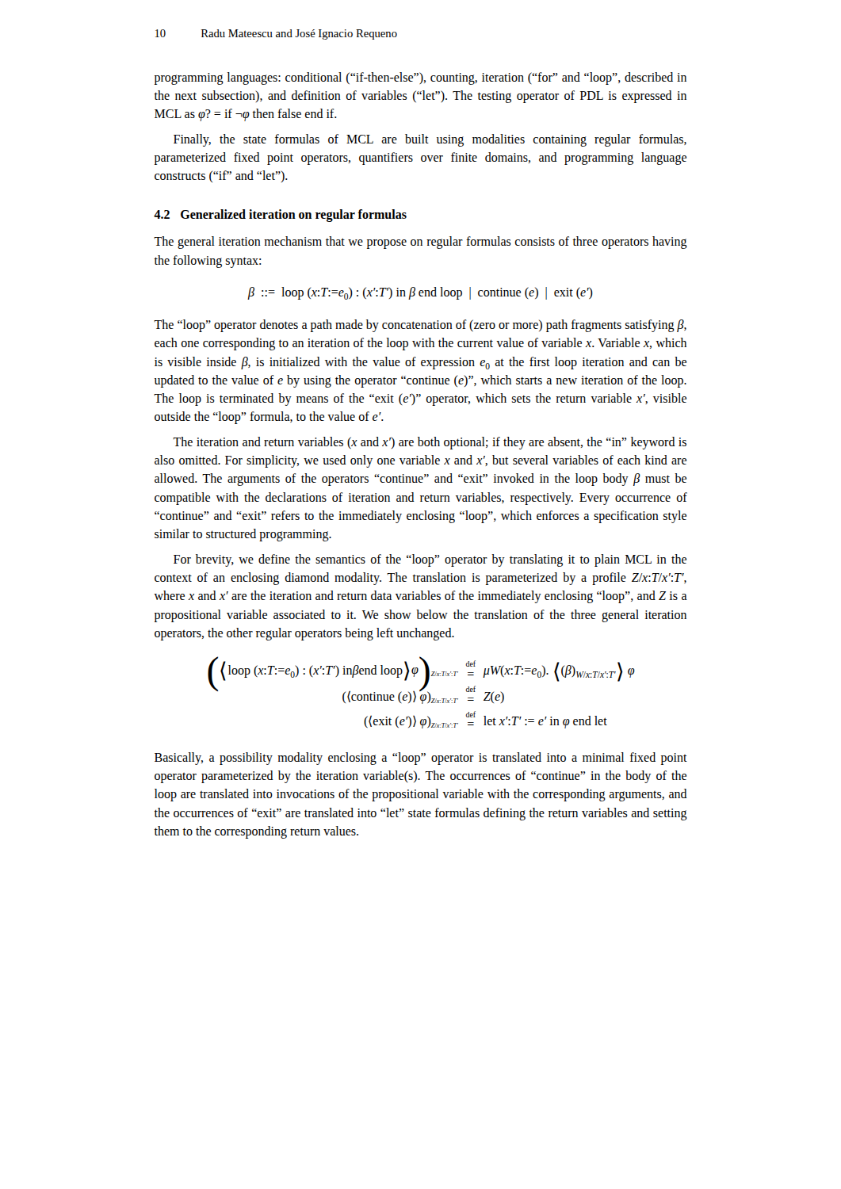10 Radu Mateescu and José Ignacio Requeno
programming languages: conditional (“if-then-else”), counting, iteration (“for” and “loop”, described in the next subsection), and definition of variables (“let”). The testing operator of PDL is expressed in MCL as φ? = if ¬φ then false end if.
Finally, the state formulas of MCL are built using modalities containing regular formulas, parameterized fixed point operators, quantifiers over finite domains, and programming language constructs (“if” and “let”).
4.2 Generalized iteration on regular formulas
The general iteration mechanism that we propose on regular formulas consists of three operators having the following syntax:
β ::= loop (x:T:=e0) : (x′:T′) in β end loop | continue (e) | exit (e′)
The “loop” operator denotes a path made by concatenation of (zero or more) path fragments satisfying β, each one corresponding to an iteration of the loop with the current value of variable x. Variable x, which is visible inside β, is initialized with the value of expression e0 at the first loop iteration and can be updated to the value of e by using the operator “continue (e)”, which starts a new iteration of the loop. The loop is terminated by means of the “exit (e′)” operator, which sets the return variable x′, visible outside the “loop” formula, to the value of e′.
The iteration and return variables (x and x′) are both optional; if they are absent, the “in” keyword is also omitted. For simplicity, we used only one variable x and x′, but several variables of each kind are allowed. The arguments of the operators “continue” and “exit” invoked in the loop body β must be compatible with the declarations of iteration and return variables, respectively. Every occurrence of “continue” and “exit” refers to the immediately enclosing “loop”, which enforces a specification style similar to structured programming.
For brevity, we define the semantics of the “loop” operator by translating it to plain MCL in the context of an enclosing diamond modality. The translation is parameterized by a profile Z/x:T/x′:T′, where x and x′ are the iteration and return data variables of the immediately enclosing “loop”, and Z is a propositional variable associated to it. We show below the translation of the three general iteration operators, the other regular operators being left unchanged.
| ( ⟨ loop ( x : T := e 0 ) : ( x′ : T′ ) in β end loop ⟩ φ ) Z / x : T / x′ : T′ | def = | μW ( x : T := e 0 ). ⟨ ( β ) W / x : T / x′ : T′ ⟩ φ |
| (⟨ continue ( e )⟩ φ ) Z / x : T / x′ : T′ | def = | Z ( e ) |
| (⟨ exit ( e′ )⟩ φ ) Z / x : T / x′ : T′ | def = | let x′ : T′ := e′ in φ end let |
Basically, a possibility modality enclosing a “loop” operator is translated into a minimal fixed point operator parameterized by the iteration variable(s). The occurrences of “continue” in the body of the loop are translated into invocations of the propositional variable with the corresponding arguments, and the occurrences of “exit” are translated into “let” state formulas defining the return variables and setting them to the corresponding return values.